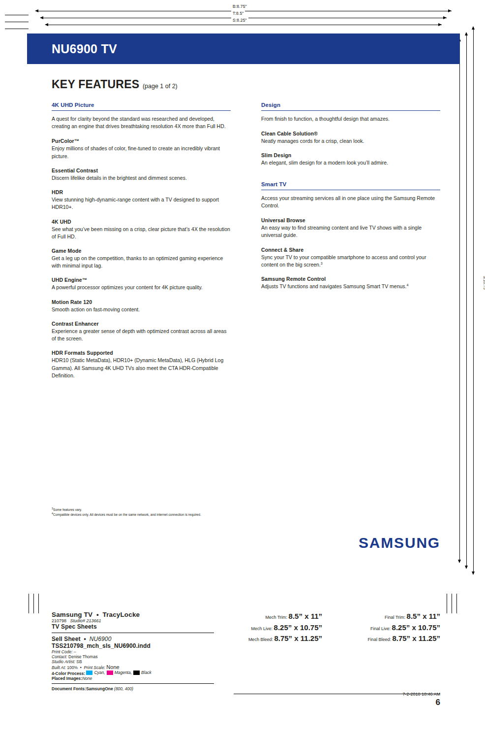B:8.75"
T:8.5"
S:8.25"
B:11.25" T:11" S:10.75"
NU6900 TV
KEY FEATURES (page 1 of 2)
4K UHD Picture
A quest for clarity beyond the standard was researched and developed, creating an engine that drives breathtaking resolution 4X more than Full HD.
PurColor™
Enjoy millions of shades of color, fine-tuned to create an incredibly vibrant picture.
Essential Contrast
Discern lifelike details in the brightest and dimmest scenes.
HDR
View stunning high-dynamic-range content with a TV designed to support HDR10+.
4K UHD
See what you’ve been missing on a crisp, clear picture that’s 4X the resolution of Full HD.
Game Mode
Get a leg up on the competition, thanks to an optimized gaming experience with minimal input lag.
UHD Engine™
A powerful processor optimizes your content for 4K picture quality.
Motion Rate 120
Smooth action on fast-moving content.
Contrast Enhancer
Experience a greater sense of depth with optimized contrast across all areas of the screen.
HDR Formats Supported
HDR10 (Static MetaData), HDR10+ (Dynamic MetaData), HLG (Hybrid Log Gamma). All Samsung 4K UHD TVs also meet the CTA HDR-Compatible Definition.
Design
From finish to function, a thoughtful design that amazes.
Clean Cable Solution®
Neatly manages cords for a crisp, clean look.
Slim Design
An elegant, slim design for a modern look you’ll admire.
Smart TV
Access your streaming services all in one place using the Samsung Remote Control.
Universal Browse
An easy way to find streaming content and live TV shows with a single universal guide.
Connect & Share
Sync your TV to your compatible smartphone to access and control your content on the big screen.3
Samsung Remote Control
Adjusts TV functions and navigates Samsung Smart TV menus.4
3Some features vary.
4Compatible devices only. All devices must be on the same network, and internet connection is required.
SAMSUNG
Samsung TV • TracyLocke
210798 Studio# 213661
TV Spec Sheets
Sell Sheet • NU6900
TSS210798_mch_sls_NU6900.indd
Print Code: –
Contact: Denise Thomas
Studio Artist: SB
Built At: 100% • Print Scale: None
4-Color Process: Cyan, Magenta, Black
Placed Images: None
Document Fonts:SamsungOne (800, 400)
Mech Trim: 8.5” x 11”
Mech Live: 8.25” x 10.75”
Mech Bleed: 8.75” x 11.25”
Final Trim: 8.5” x 11”
Final Live: 8.25” x 10.75”
Final Bleed: 8.75” x 11.25”
7-2-2018 10:46 AM
6